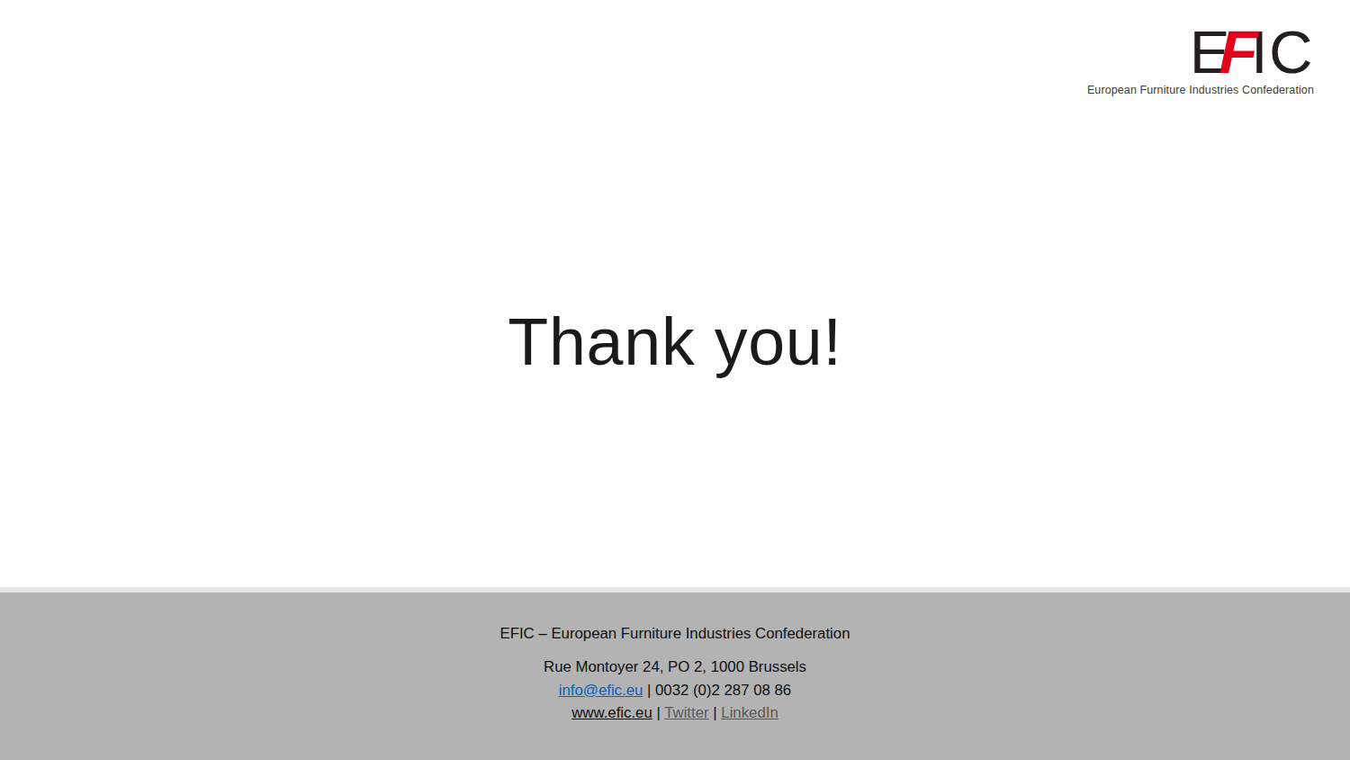EFIC
European Furniture Industries Confederation
Thank you!
EFIC – European Furniture Industries Confederation
Rue Montoyer 24, PO 2, 1000 Brussels
info@efic.eu | 0032 (0)2 287 08 86
www.efic.eu | Twitter | LinkedIn